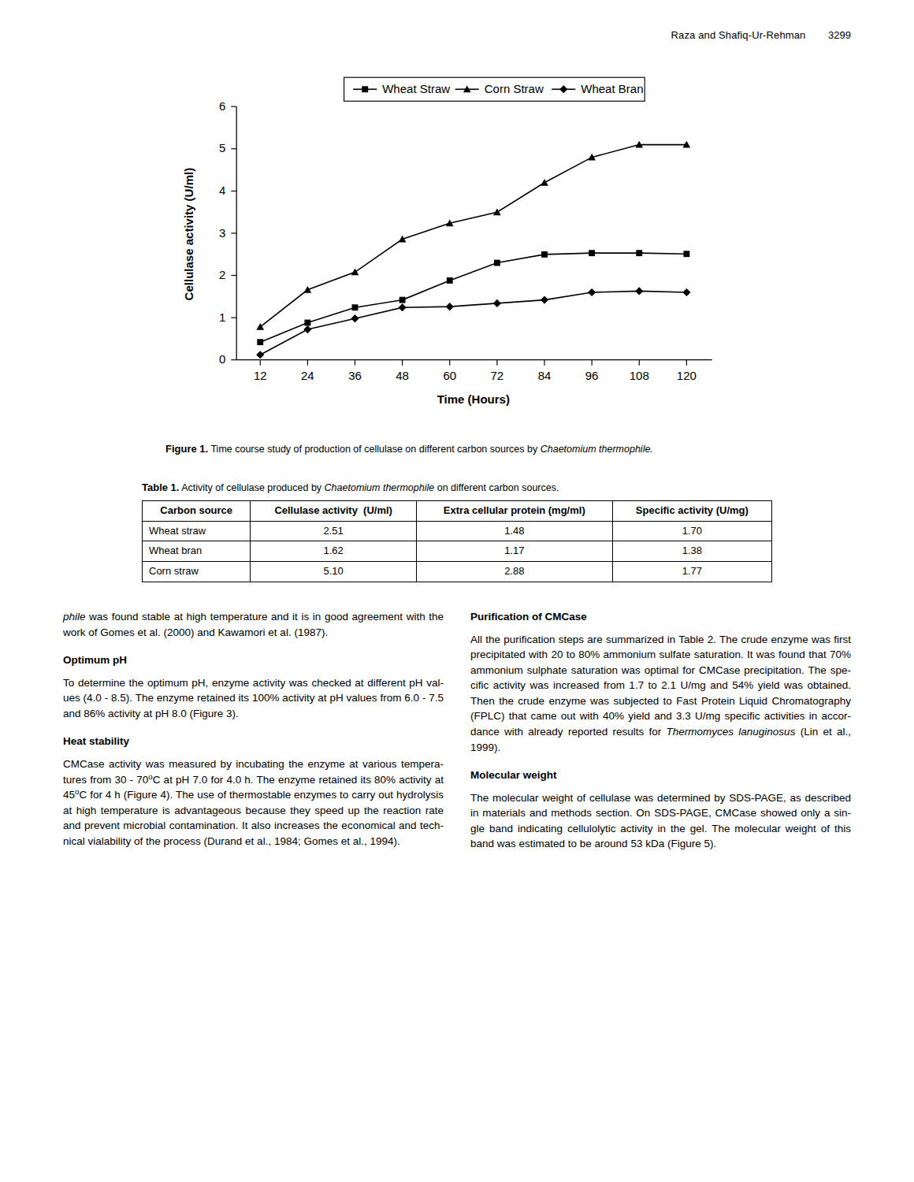Raza and Shafiq-Ur-Rehman 3299
0 1 2 3 4 5 6 12 24 36 48 60 72 84 96 108 120 Time (Hours) Cellulase activity (U/ml) Wheat Straw Corn Straw Wheat Bran
Figure 1. Time course study of production of cellulase on different carbon sources by Chaetomium thermophile.
Table 1. Activity of cellulase produced by Chaetomium thermophile on different carbon sources.
| Carbon source | Cellulase activity (U/ml) | Extra cellular protein (mg/ml) | Specific activity (U/mg) |
| --- | --- | --- | --- |
| Wheat straw | 2.51 | 1.48 | 1.70 |
| Wheat bran | 1.62 | 1.17 | 1.38 |
| Corn straw | 5.10 | 2.88 | 1.77 |
phile was found stable at high temperature and it is in good agreement with the work of Gomes et al. (2000) and Kawamori et al. (1987).
Optimum pH
To determine the optimum pH, enzyme activity was checked at different pH values (4.0 - 8.5). The enzyme retained its 100% activity at pH values from 6.0 - 7.5 and 86% activity at pH 8.0 (Figure 3).
Heat stability
CMCase activity was measured by incubating the enzyme at various temperatures from 30 - 70oC at pH 7.0 for 4.0 h. The enzyme retained its 80% activity at 45oC for 4 h (Figure 4). The use of thermostable enzymes to carry out hydrolysis at high temperature is advantageous because they speed up the reaction rate and prevent microbial contamination. It also increases the economical and technical vialability of the process (Durand et al., 1984; Gomes et al., 1994).
Purification of CMCase
All the purification steps are summarized in Table 2. The crude enzyme was first precipitated with 20 to 80% ammonium sulfate saturation. It was found that 70% ammonium sulphate saturation was optimal for CMCase precipitation. The specific activity was increased from 1.7 to 2.1 U/mg and 54% yield was obtained. Then the crude enzyme was subjected to Fast Protein Liquid Chromatography (FPLC) that came out with 40% yield and 3.3 U/mg specific activities in accordance with already reported results for Thermomyces lanuginosus (Lin et al., 1999).
Molecular weight
The molecular weight of cellulase was determined by SDS-PAGE, as described in materials and methods section. On SDS-PAGE, CMCase showed only a single band indicating cellulolytic activity in the gel. The molecular weight of this band was estimated to be around 53 kDa (Figure 5).